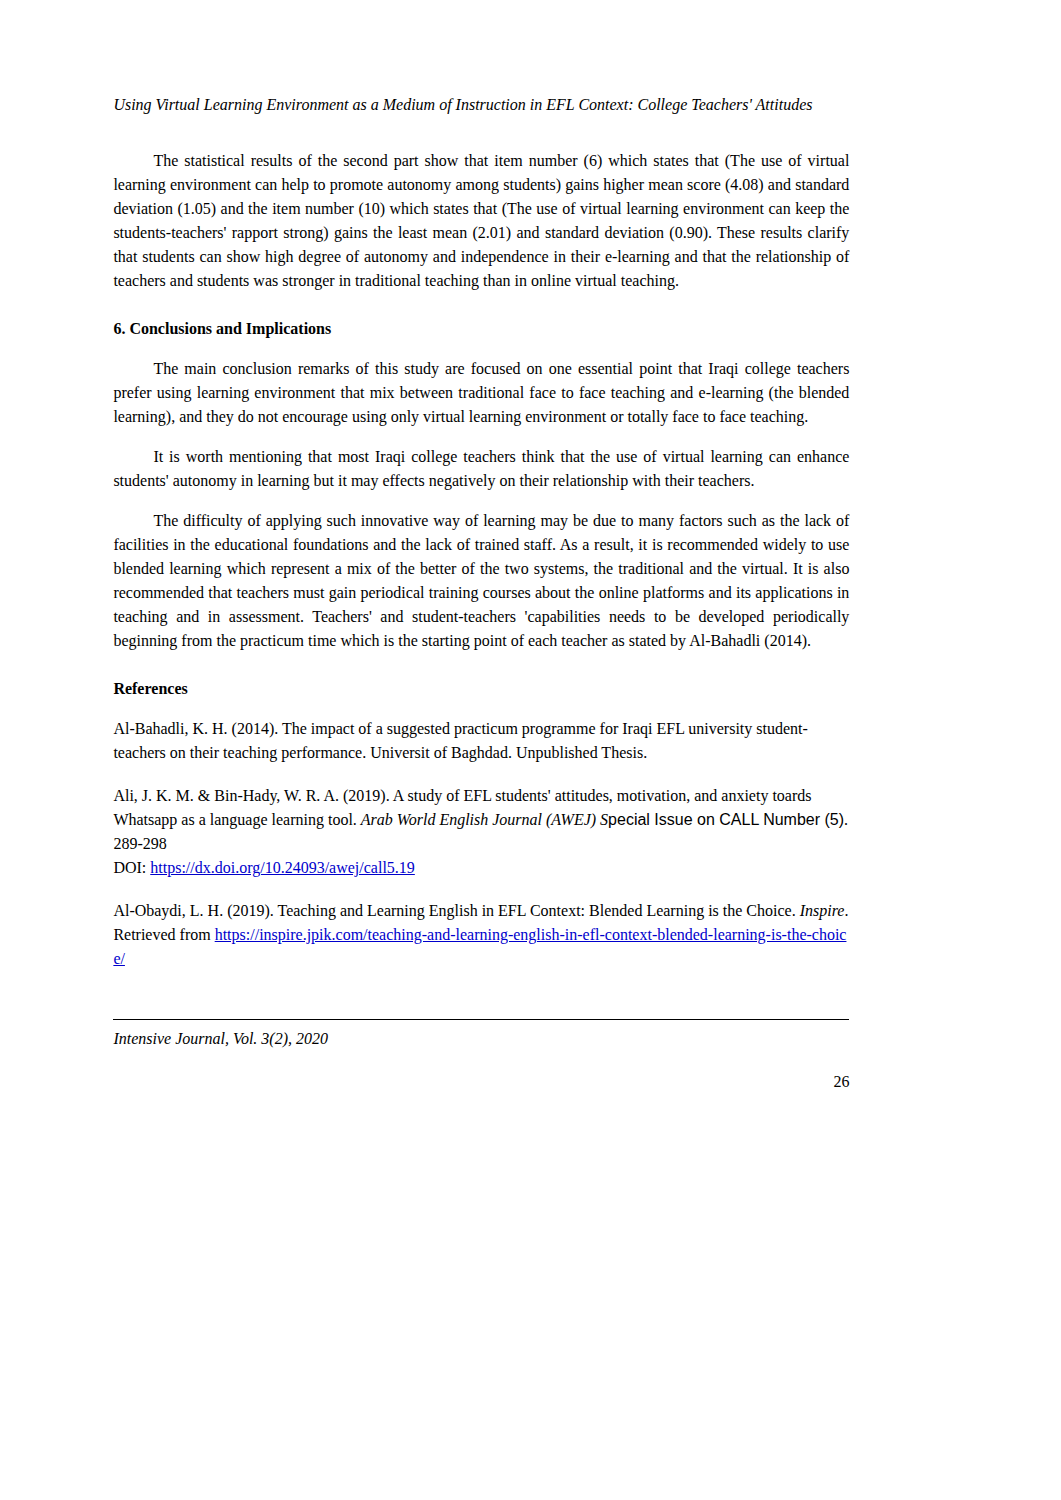Using Virtual Learning Environment as a Medium of Instruction in EFL Context: College Teachers' Attitudes
The statistical results of the second part show that item number (6) which states that (The use of virtual learning environment can help to promote autonomy among students) gains higher mean score (4.08) and standard deviation (1.05) and the item number (10) which states that (The use of virtual learning environment can keep the students-teachers' rapport strong) gains the least mean (2.01) and standard deviation (0.90). These results clarify that students can show high degree of autonomy and independence in their e-learning and that the relationship of teachers and students was stronger in traditional teaching than in online virtual teaching.
6. Conclusions and Implications
The main conclusion remarks of this study are focused on one essential point that Iraqi college teachers prefer using learning environment that mix between traditional face to face teaching and e-learning (the blended learning), and they do not encourage using only virtual learning environment or totally face to face teaching.
It is worth mentioning that most Iraqi college teachers think that the use of virtual learning can enhance students' autonomy in learning but it may effects negatively on their relationship with their teachers.
The difficulty of applying such innovative way of learning may be due to many factors such as the lack of facilities in the educational foundations and the lack of trained staff. As a result, it is recommended widely to use blended learning which represent a mix of the better of the two systems, the traditional and the virtual. It is also recommended that teachers must gain periodical training courses about the online platforms and its applications in teaching and in assessment. Teachers' and student-teachers 'capabilities needs to be developed periodically beginning from the practicum time which is the starting point of each teacher as stated by Al-Bahadli (2014).
References
Al-Bahadli, K. H. (2014). The impact of a suggested practicum programme for Iraqi EFL university student-teachers on their teaching performance. Universit of Baghdad. Unpublished Thesis.
Ali, J. K. M. & Bin-Hady, W. R. A. (2019). A study of EFL students' attitudes, motivation, and anxiety toards Whatsapp as a language learning tool. Arab World English Journal (AWEJ) S pecial Issue on CALL Number (5). 289-298
DOI: https://dx.doi.org/10.24093/awej/call5.19
Al-Obaydi, L. H. (2019). Teaching and Learning English in EFL Context: Blended Learning is the Choice. Inspire. Retrieved from https://inspire.jpik.com/teaching-and-learning-english-in-efl-context-blended-learning-is-the-choice/
Intensive Journal, Vol. 3(2), 2020
26